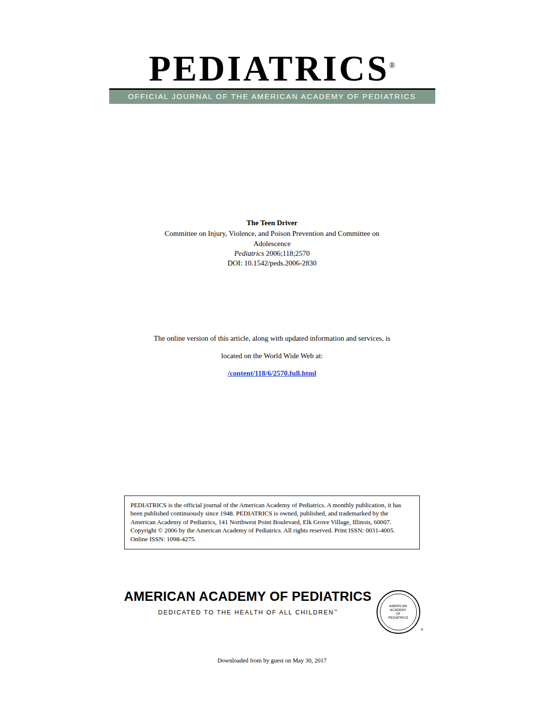PEDIATRICS®
OFFICIAL JOURNAL OF THE AMERICAN ACADEMY OF PEDIATRICS
The Teen Driver
Committee on Injury, Violence, and Poison Prevention and Committee on
Adolescence
Pediatrics 2006;118;2570
DOI: 10.1542/peds.2006-2830
The online version of this article, along with updated information and services, is
located on the World Wide Web at:
/content/118/6/2570.full.html
PEDIATRICS is the official journal of the American Academy of Pediatrics. A monthly publication, it has been published continuously since 1948. PEDIATRICS is owned, published, and trademarked by the American Academy of Pediatrics, 141 Northwest Point Boulevard, Elk Grove Village, Illinois, 60007. Copyright © 2006 by the American Academy of Pediatrics. All rights reserved. Print ISSN: 0031-4005. Online ISSN: 1098-4275.
AMERICAN ACADEMY OF PEDIATRICS
DEDICATED TO THE HEALTH OF ALL CHILDREN™
AMERICAN
ACADEMY
OF
PEDIATRICS
®
Downloaded from by guest on May 30, 2017